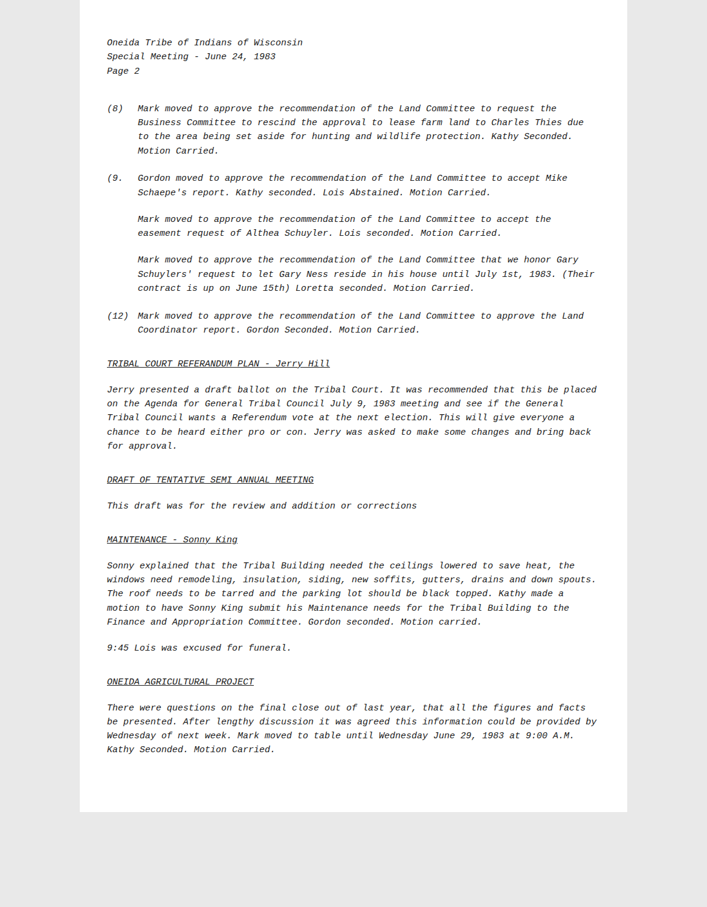Oneida Tribe of Indians of Wisconsin
Special Meeting - June 24, 1983
Page 2
(8)
Mark moved to approve the recommendation of the Land Committee to request the Business Committee to rescind the approval to lease farm land to Charles Thies due to the area being set aside for hunting and wildlife protection. Kathy Seconded. Motion Carried.
(9.
Gordon moved to approve the recommendation of the Land Committee to accept Mike Schaepe's report. Kathy seconded. Lois Abstained. Motion Carried.
Mark moved to approve the recommendation of the Land Committee to accept the easement request of Althea Schuyler. Lois seconded. Motion Carried.
Mark moved to approve the recommendation of the Land Committee that we honor Gary Schuylers' request to let Gary Ness reside in his house until July 1st, 1983. (Their contract is up on June 15th) Loretta seconded. Motion Carried.
(12)
Mark moved to approve the recommendation of the Land Committee to approve the Land Coordinator report. Gordon Seconded. Motion Carried.
TRIBAL COURT REFERANDUM PLAN - Jerry Hill
Jerry presented a draft ballot on the Tribal Court. It was recommended that this be placed on the Agenda for General Tribal Council July 9, 1983 meeting and see if the General Tribal Council wants a Referendum vote at the next election. This will give everyone a chance to be heard either pro or con. Jerry was asked to make some changes and bring back for approval.
DRAFT OF TENTATIVE SEMI ANNUAL MEETING
This draft was for the review and addition or corrections
MAINTENANCE - Sonny King
Sonny explained that the Tribal Building needed the ceilings lowered to save heat, the windows need remodeling, insulation, siding, new soffits, gutters, drains and down spouts. The roof needs to be tarred and the parking lot should be black topped. Kathy made a motion to have Sonny King submit his Maintenance needs for the Tribal Building to the Finance and Appropriation Committee. Gordon seconded. Motion carried.
9:45 Lois was excused for funeral.
ONEIDA AGRICULTURAL PROJECT
There were questions on the final close out of last year, that all the figures and facts be presented. After lengthy discussion it was agreed this information could be provided by Wednesday of next week. Mark moved to table until Wednesday June 29, 1983 at 9:00 A.M. Kathy Seconded. Motion Carried.